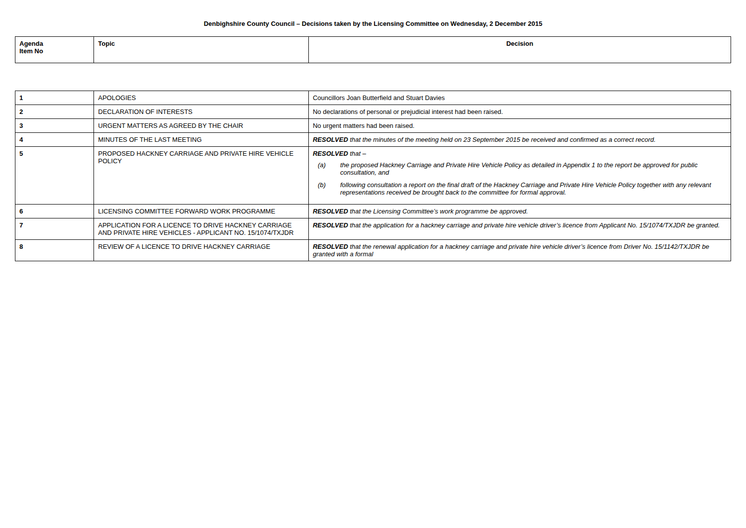Denbighshire County Council – Decisions taken by the Licensing Committee on Wednesday, 2 December 2015
| Agenda Item No | Topic | Decision |
| 1 | APOLOGIES | Councillors Joan Butterfield and Stuart Davies |
| 2 | DECLARATION OF INTERESTS | No declarations of personal or prejudicial interest had been raised. |
| 3 | URGENT MATTERS AS AGREED BY THE CHAIR | No urgent matters had been raised. |
| 4 | MINUTES OF THE LAST MEETING | RESOLVED that the minutes of the meeting held on 23 September 2015 be received and confirmed as a correct record. |
| 5 | PROPOSED HACKNEY CARRIAGE AND PRIVATE HIRE VEHICLE POLICY | RESOLVED that – (a) the proposed Hackney Carriage and Private Hire Vehicle Policy as detailed in Appendix 1 to the report be approved for public consultation, and (b) following consultation a report on the final draft of the Hackney Carriage and Private Hire Vehicle Policy together with any relevant representations received be brought back to the committee for formal approval. |
| 6 | LICENSING COMMITTEE FORWARD WORK PROGRAMME | RESOLVED that the Licensing Committee’s work programme be approved. |
| 7 | APPLICATION FOR A LICENCE TO DRIVE HACKNEY CARRIAGE AND PRIVATE HIRE VEHICLES - APPLICANT NO. 15/1074/TXJDR | RESOLVED that the application for a hackney carriage and private hire vehicle driver’s licence from Applicant No. 15/1074/TXJDR be granted. |
| 8 | REVIEW OF A LICENCE TO DRIVE HACKNEY CARRIAGE | RESOLVED that the renewal application for a hackney carriage and private hire vehicle driver’s licence from Driver No. 15/1142/TXJDR be granted with a formal |